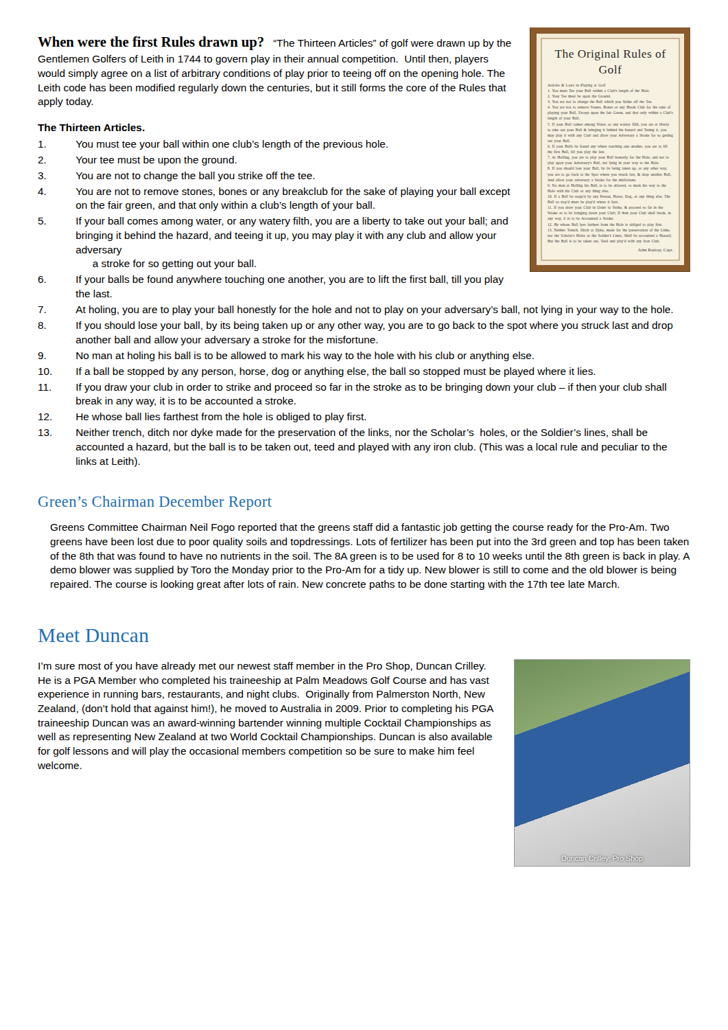The Original Rules of Golf
Articles & Laws in Playing at Golf
1. You must Tee your Ball within a Club's length of the Hole.
2. Your Tee must be upon the Ground.
3. You are not to change the Ball which you Strike off the Tee.
4. You are not to remove Stones, Bones or any Break Club for the sake of playing your Ball, Except upon the fair Green, and that only within a Club's length of your Ball.
5. If your Ball comes among Water, or any watery filth, you are at liberty to take out your Ball & bringing it behind the hazard and Teeing it, you may play it with any Club and allow your Adversary a Stroke for so getting out your Ball.
6. If your Balls be found any where touching one another, you are to lift the first Ball, till you play the last.
7. At Holling, you are to play your Ball honestly for the Hole, and not to play upon your Adversary's Ball, not lying in your way to the Hole.
8. If you should lose your Ball, by its being taken up, or any other way, you are to go back to the Spot where you struck last, & drop another Ball, And allow your adversary a Stroke for the misfortune.
9. No man at Holling his Ball, is to be allowed, to mark his way to the Hole with his Club or any thing else.
10. If a Ball be stopp'd by any Person, Horse, Dog, or any thing else, The Ball so stop'd must be play'd where it lyes.
11. If you draw your Club in Order to Strike, & proceed so far in the Stroke as to be bringing down your Club; If then your Club shall break, in any way, it is to be Accounted a Stroke.
12. He whose Ball lyes farthest from the Hole is obliged to play first.
13. Neither Trench, Ditch or Dyke, made for the preservation of the Links, nor the Scholar's Holes or the Soldier's Lines, Shall be accounted a Hazard; But the Ball is to be taken out, Teed and play'd with any Iron Club.
John Rattray, Capt.
When were the first Rules drawn up?
“The Thirteen Articles” of golf were drawn up by the Gentlemen Golfers of Leith in 1744 to govern play in their annual competition. Until then, players would simply agree on a list of arbitrary conditions of play prior to teeing off on the opening hole. The Leith code has been modified regularly down the centuries, but it still forms the core of the Rules that apply today.
The Thirteen Articles.
1. You must tee your ball within one club’s length of the previous hole.
2. Your tee must be upon the ground.
3. You are not to change the ball you strike off the tee.
4. You are not to remove stones, bones or any breakclub for the sake of playing your ball except on the fair green, and that only within a club’s length of your ball.
5. If your ball comes among water, or any watery filth, you are a liberty to take out your ball; and bringing it behind the hazard, and teeing it up, you may play it with any club and allow your adversary a stroke for so getting out your ball.
6. If your balls be found anywhere touching one another, you are to lift the first ball, till you play the last.
7. At holing, you are to play your ball honestly for the hole and not to play on your adversary’s ball, not lying in your way to the hole.
8. If you should lose your ball, by its being taken up or any other way, you are to go back to the spot where you struck last and drop another ball and allow your adversary a stroke for the misfortune.
9. No man at holing his ball is to be allowed to mark his way to the hole with his club or anything else.
10. If a ball be stopped by any person, horse, dog or anything else, the ball so stopped must be played where it lies.
11. If you draw your club in order to strike and proceed so far in the stroke as to be bringing down your club – if then your club shall break in any way, it is to be accounted a stroke.
12. He whose ball lies farthest from the hole is obliged to play first.
13. Neither trench, ditch nor dyke made for the preservation of the links, nor the Scholar’s holes, or the Soldier’s lines, shall be accounted a hazard, but the ball is to be taken out, teed and played with any iron club. (This was a local rule and peculiar to the links at Leith).
Green’s Chairman December Report
Greens Committee Chairman Neil Fogo reported that the greens staff did a fantastic job getting the course ready for the Pro-Am. Two greens have been lost due to poor quality soils and topdressings. Lots of fertilizer has been put into the 3rd green and top has been taken of the 8th that was found to have no nutrients in the soil. The 8A green is to be used for 8 to 10 weeks until the 8th green is back in play. A demo blower was supplied by Toro the Monday prior to the Pro-Am for a tidy up. New blower is still to come and the old blower is being repaired. The course is looking great after lots of rain. New concrete paths to be done starting with the 17th tee late March.
Meet Duncan
Duncan Crilley, Pro Shop
I’m sure most of you have already met our newest staff member in the Pro Shop, Duncan Crilley. He is a PGA Member who completed his traineeship at Palm Meadows Golf Course and has vast experience in running bars, restaurants, and night clubs. Originally from Palmerston North, New Zealand, (don’t hold that against him!), he moved to Australia in 2009. Prior to completing his PGA traineeship Duncan was an award-winning bartender winning multiple Cocktail Championships as well as representing New Zealand at two World Cocktail Championships. Duncan is also available for golf lessons and will play the occasional members competition so be sure to make him feel welcome.